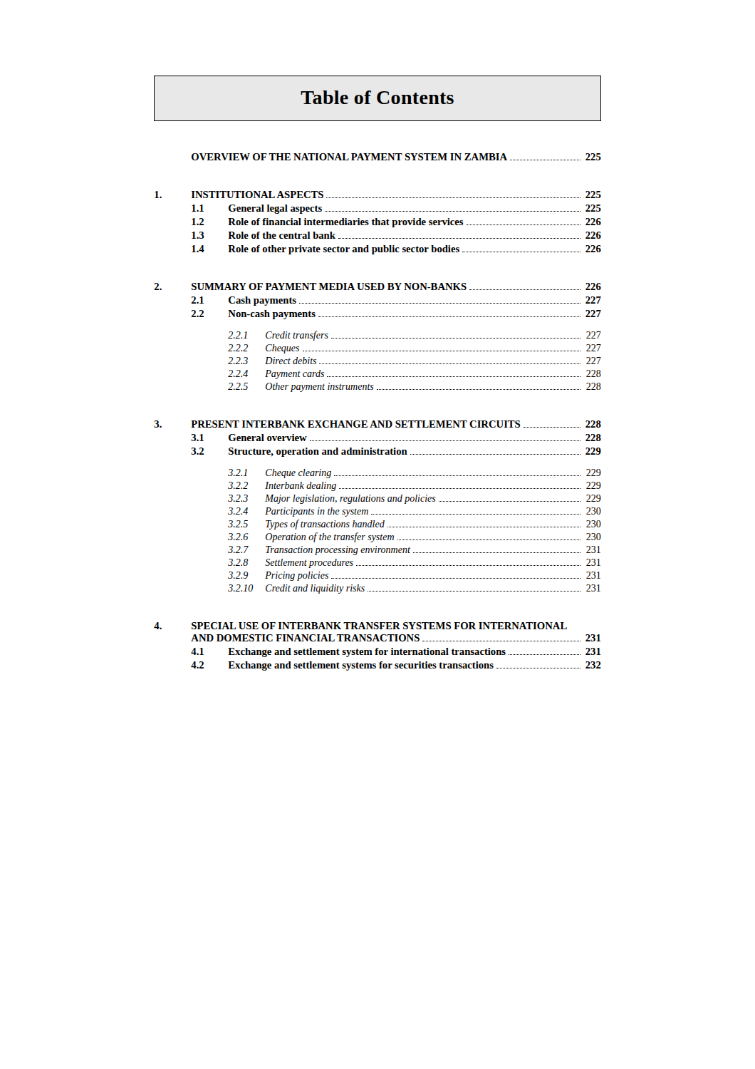Table of Contents
OVERVIEW OF THE NATIONAL PAYMENT SYSTEM IN ZAMBIA 225
1. INSTITUTIONAL ASPECTS 225
1.1 General legal aspects 225
1.2 Role of financial intermediaries that provide services 226
1.3 Role of the central bank 226
1.4 Role of other private sector and public sector bodies 226
2. SUMMARY OF PAYMENT MEDIA USED BY NON-BANKS 226
2.1 Cash payments 227
2.2 Non-cash payments 227
2.2.1 Credit transfers 227
2.2.2 Cheques 227
2.2.3 Direct debits 227
2.2.4 Payment cards 228
2.2.5 Other payment instruments 228
3. PRESENT INTERBANK EXCHANGE AND SETTLEMENT CIRCUITS 228
3.1 General overview 228
3.2 Structure, operation and administration 229
3.2.1 Cheque clearing 229
3.2.2 Interbank dealing 229
3.2.3 Major legislation, regulations and policies 229
3.2.4 Participants in the system 230
3.2.5 Types of transactions handled 230
3.2.6 Operation of the transfer system 230
3.2.7 Transaction processing environment 231
3.2.8 Settlement procedures 231
3.2.9 Pricing policies 231
3.2.10 Credit and liquidity risks 231
4. SPECIAL USE OF INTERBANK TRANSFER SYSTEMS FOR INTERNATIONAL
AND DOMESTIC FINANCIAL TRANSACTIONS 231
4.1 Exchange and settlement system for international transactions 231
4.2 Exchange and settlement systems for securities transactions 232